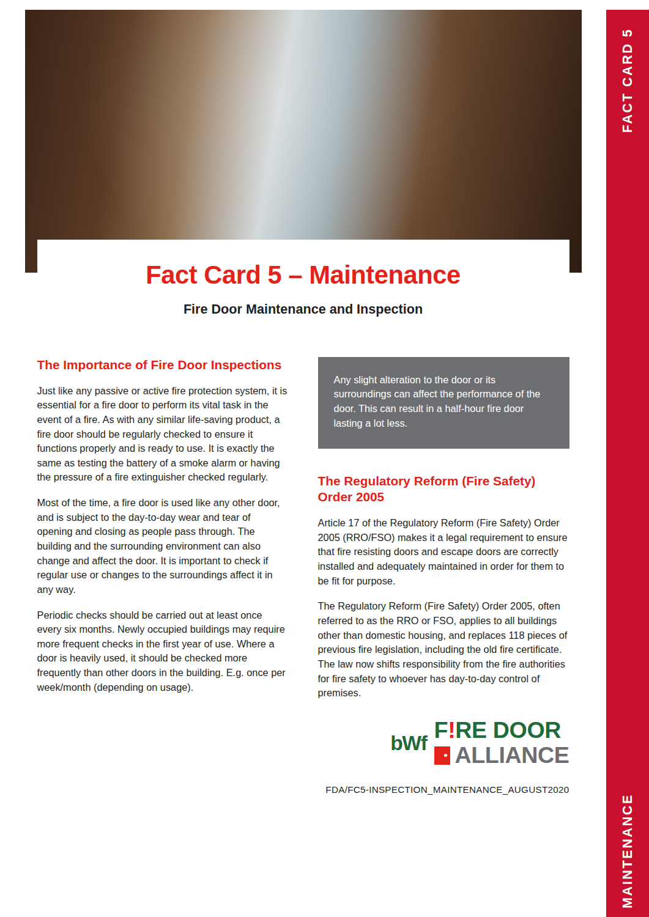FACT CARD 5 MAINTENANCE
Fact Card 5 – Maintenance
Fire Door Maintenance and Inspection
The Importance of Fire Door Inspections
Just like any passive or active fire protection system, it is essential for a fire door to perform its vital task in the event of a fire. As with any similar life-saving product, a fire door should be regularly checked to ensure it functions properly and is ready to use. It is exactly the same as testing the battery of a smoke alarm or having the pressure of a fire extinguisher checked regularly.
Most of the time, a fire door is used like any other door, and is subject to the day-to-day wear and tear of opening and closing as people pass through. The building and the surrounding environment can also change and affect the door. It is important to check if regular use or changes to the surroundings affect it in any way.
Periodic checks should be carried out at least once every six months. Newly occupied buildings may require more frequent checks in the first year of use. Where a door is heavily used, it should be checked more frequently than other doors in the building. E.g. once per week/month (depending on usage).
Any slight alteration to the door or its surroundings can affect the performance of the door. This can result in a half-hour fire door lasting a lot less.
The Regulatory Reform (Fire Safety) Order 2005
Article 17 of the Regulatory Reform (Fire Safety) Order 2005 (RRO/FSO) makes it a legal requirement to ensure that fire resisting doors and escape doors are correctly installed and adequately maintained in order for them to be fit for purpose.
The Regulatory Reform (Fire Safety) Order 2005, often referred to as the RRO or FSO, applies to all buildings other than domestic housing, and replaces 118 pieces of previous fire legislation, including the old fire certificate. The law now shifts responsibility from the fire authorities for fire safety to whoever has day-to-day control of premises.
bWf
F!RE DOOR
ALLIANCE
FDA/FC5-INSPECTION_MAINTENANCE_AUGUST2020